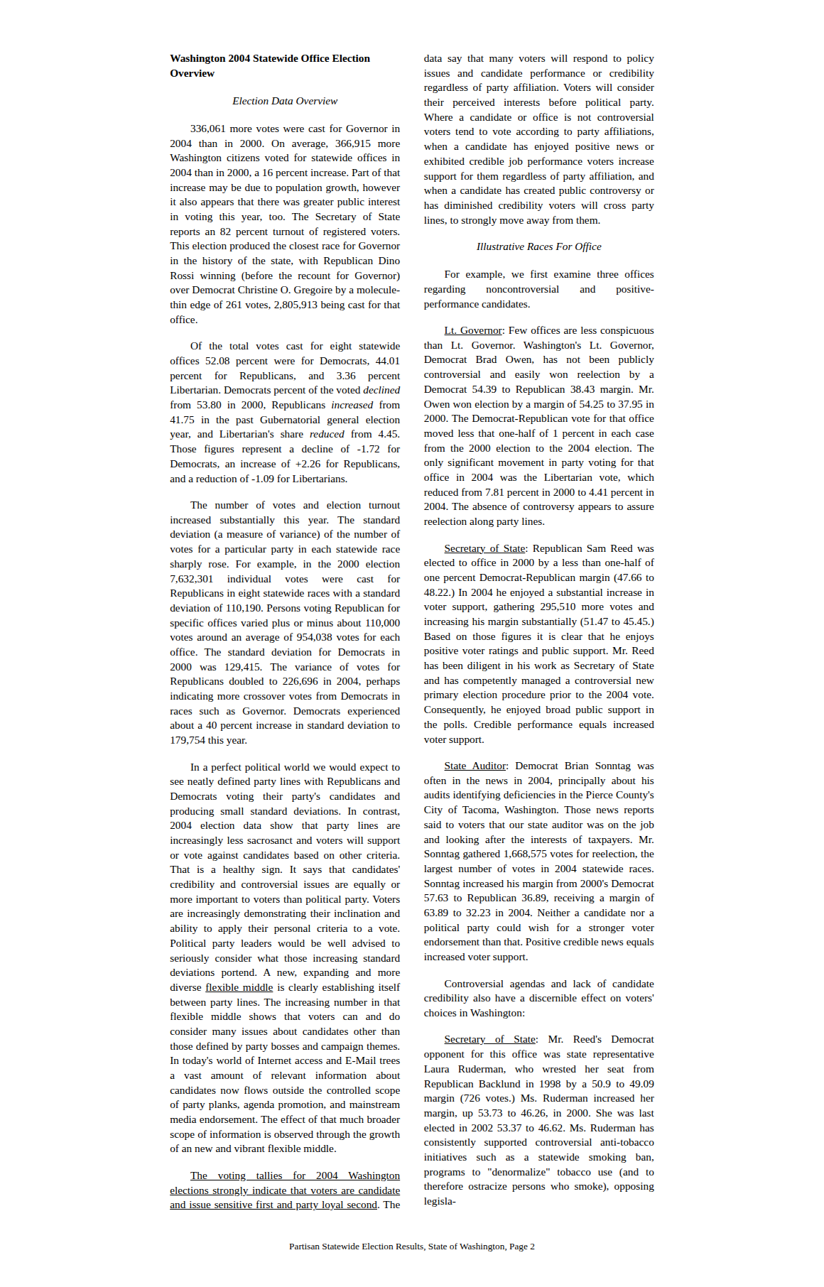Washington 2004 Statewide Office Election Overview
Election Data Overview
336,061 more votes were cast for Governor in 2004 than in 2000. On average, 366,915 more Washington citizens voted for statewide offices in 2004 than in 2000, a 16 percent increase. Part of that increase may be due to population growth, however it also appears that there was greater public interest in voting this year, too. The Secretary of State reports an 82 percent turnout of registered voters. This election produced the closest race for Governor in the history of the state, with Republican Dino Rossi winning (before the recount for Governor) over Democrat Christine O. Gregoire by a molecule-thin edge of 261 votes, 2,805,913 being cast for that office.
Of the total votes cast for eight statewide offices 52.08 percent were for Democrats, 44.01 percent for Republicans, and 3.36 percent Libertarian. Democrats percent of the voted declined from 53.80 in 2000, Republicans increased from 41.75 in the past Gubernatorial general election year, and Libertarian's share reduced from 4.45. Those figures represent a decline of -1.72 for Democrats, an increase of +2.26 for Republicans, and a reduction of -1.09 for Libertarians.
The number of votes and election turnout increased substantially this year. The standard deviation (a measure of variance) of the number of votes for a particular party in each statewide race sharply rose. For example, in the 2000 election 7,632,301 individual votes were cast for Republicans in eight statewide races with a standard deviation of 110,190. Persons voting Republican for specific offices varied plus or minus about 110,000 votes around an average of 954,038 votes for each office. The standard deviation for Democrats in 2000 was 129,415. The variance of votes for Republicans doubled to 226,696 in 2004, perhaps indicating more crossover votes from Democrats in races such as Governor. Democrats experienced about a 40 percent increase in standard deviation to 179,754 this year.
In a perfect political world we would expect to see neatly defined party lines with Republicans and Democrats voting their party's candidates and producing small standard deviations. In contrast, 2004 election data show that party lines are increasingly less sacrosanct and voters will support or vote against candidates based on other criteria. That is a healthy sign. It says that candidates' credibility and controversial issues are equally or more important to voters than political party. Voters are increasingly demonstrating their inclination and ability to apply their personal criteria to a vote. Political party leaders would be well advised to seriously consider what those increasing standard deviations portend. A new, expanding and more diverse flexible middle is clearly establishing itself between party lines. The increasing number in that flexible middle shows that voters can and do consider many issues about candidates other than those defined by party bosses and campaign themes. In today's world of Internet access and E-Mail trees a vast amount of relevant information about candidates now flows outside the controlled scope of party planks, agenda promotion, and mainstream media endorsement. The effect of that much broader scope of information is observed through the growth of an new and vibrant flexible middle.
The voting tallies for 2004 Washington elections strongly indicate that voters are candidate and issue sensitive first and party loyal second. The data say that many voters will respond to policy issues and candidate performance or credibility regardless of party affiliation. Voters will consider their perceived interests before political party. Where a candidate or office is not controversial voters tend to vote according to party affiliations, when a candidate has enjoyed positive news or exhibited credible job performance voters increase support for them regardless of party affiliation, and when a candidate has created public controversy or has diminished credibility voters will cross party lines, to strongly move away from them.
Illustrative Races For Office
For example, we first examine three offices regarding noncontroversial and positive-performance candidates.
Lt. Governor: Few offices are less conspicuous than Lt. Governor. Washington's Lt. Governor, Democrat Brad Owen, has not been publicly controversial and easily won reelection by a Democrat 54.39 to Republican 38.43 margin. Mr. Owen won election by a margin of 54.25 to 37.95 in 2000. The Democrat-Republican vote for that office moved less that one-half of 1 percent in each case from the 2000 election to the 2004 election. The only significant movement in party voting for that office in 2004 was the Libertarian vote, which reduced from 7.81 percent in 2000 to 4.41 percent in 2004. The absence of controversy appears to assure reelection along party lines.
Secretary of State: Republican Sam Reed was elected to office in 2000 by a less than one-half of one percent Democrat-Republican margin (47.66 to 48.22.) In 2004 he enjoyed a substantial increase in voter support, gathering 295,510 more votes and increasing his margin substantially (51.47 to 45.45.) Based on those figures it is clear that he enjoys positive voter ratings and public support. Mr. Reed has been diligent in his work as Secretary of State and has competently managed a controversial new primary election procedure prior to the 2004 vote. Consequently, he enjoyed broad public support in the polls. Credible performance equals increased voter support.
State Auditor: Democrat Brian Sonntag was often in the news in 2004, principally about his audits identifying deficiencies in the Pierce County's City of Tacoma, Washington. Those news reports said to voters that our state auditor was on the job and looking after the interests of taxpayers. Mr. Sonntag gathered 1,668,575 votes for reelection, the largest number of votes in 2004 statewide races. Sonntag increased his margin from 2000's Democrat 57.63 to Republican 36.89, receiving a margin of 63.89 to 32.23 in 2004. Neither a candidate nor a political party could wish for a stronger voter endorsement than that. Positive credible news equals increased voter support.
Controversial agendas and lack of candidate credibility also have a discernible effect on voters' choices in Washington:
Secretary of State: Mr. Reed's Democrat opponent for this office was state representative Laura Ruderman, who wrested her seat from Republican Backlund in 1998 by a 50.9 to 49.09 margin (726 votes.) Ms. Ruderman increased her margin, up 53.73 to 46.26, in 2000. She was last elected in 2002 53.37 to 46.62. Ms. Ruderman has consistently supported controversial anti-tobacco initiatives such as a statewide smoking ban, programs to "denormalize" tobacco use (and to therefore ostracize persons who smoke), opposing legisla-
Partisan Statewide Election Results, State of Washington, Page 2